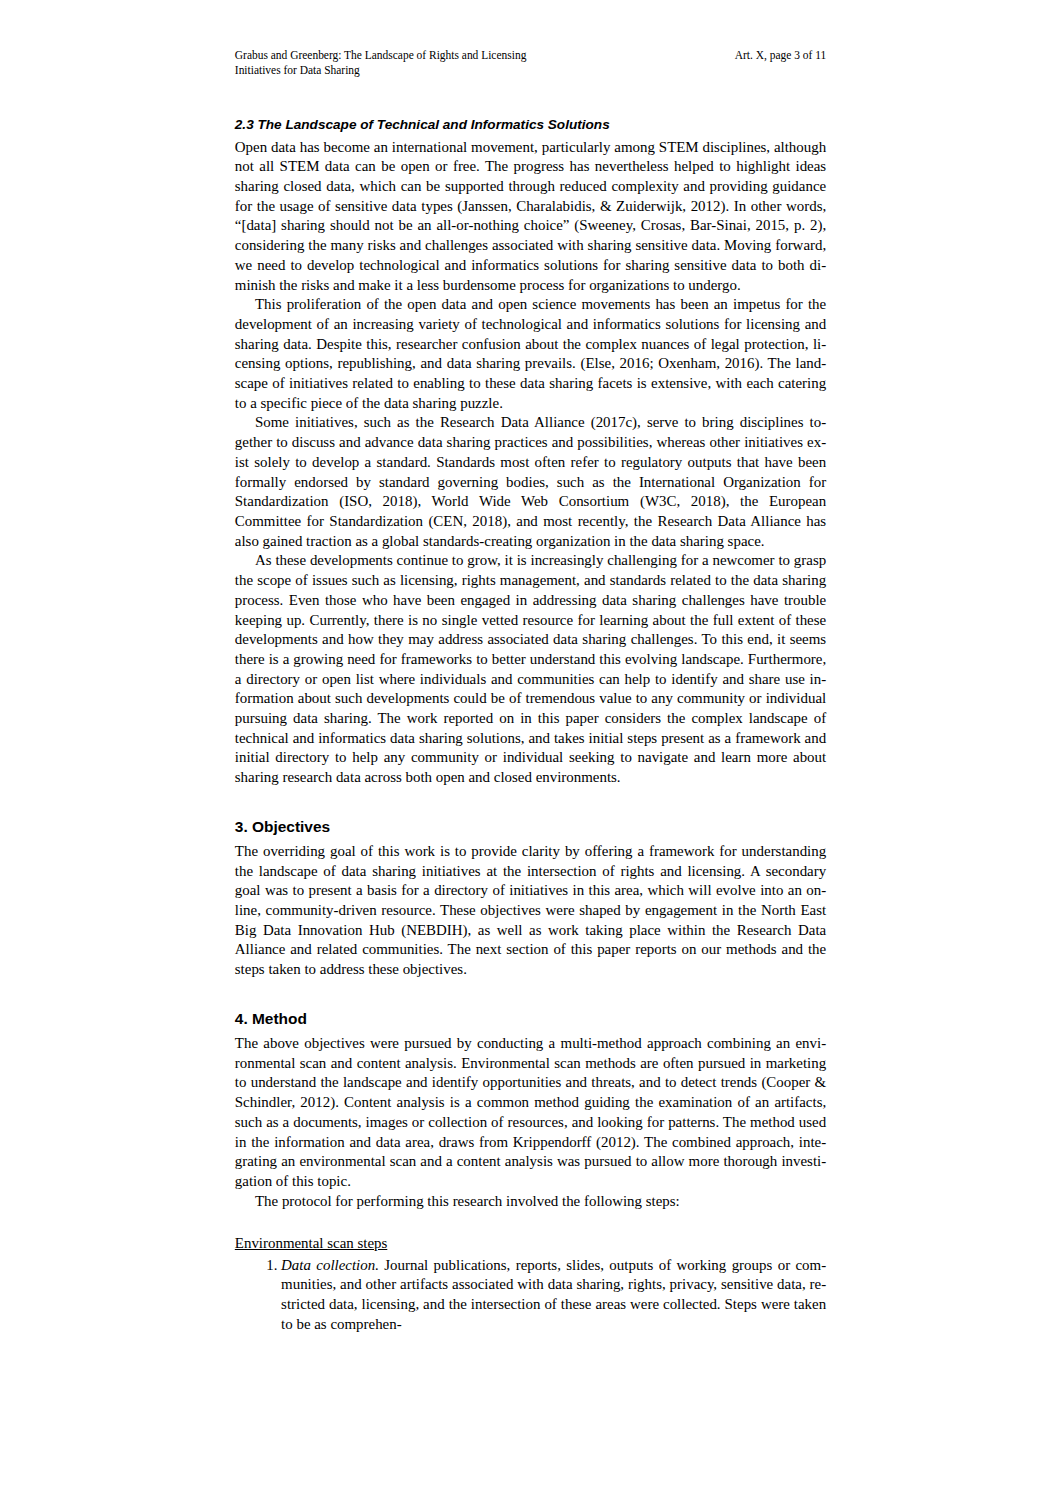Grabus and Greenberg: The Landscape of Rights and Licensing
Initiatives for Data Sharing
Art. X, page 3 of 11
2.3 The Landscape of Technical and Informatics Solutions
Open data has become an international movement, particularly among STEM disciplines, although not all STEM data can be open or free. The progress has nevertheless helped to highlight ideas sharing closed data, which can be supported through reduced complexity and providing guidance for the usage of sensitive data types (Janssen, Charalabidis, & Zuiderwijk, 2012). In other words, “[data] sharing should not be an all-or-nothing choice” (Sweeney, Crosas, Bar-Sinai, 2015, p. 2), considering the many risks and challenges associated with sharing sensitive data. Moving forward, we need to develop technological and informatics solutions for sharing sensitive data to both diminish the risks and make it a less burdensome process for organizations to undergo.
This proliferation of the open data and open science movements has been an impetus for the development of an increasing variety of technological and informatics solutions for licensing and sharing data. Despite this, researcher confusion about the complex nuances of legal protection, licensing options, republishing, and data sharing prevails. (Else, 2016; Oxenham, 2016). The landscape of initiatives related to enabling to these data sharing facets is extensive, with each catering to a specific piece of the data sharing puzzle.
Some initiatives, such as the Research Data Alliance (2017c), serve to bring disciplines together to discuss and advance data sharing practices and possibilities, whereas other initiatives exist solely to develop a standard. Standards most often refer to regulatory outputs that have been formally endorsed by standard governing bodies, such as the International Organization for Standardization (ISO, 2018), World Wide Web Consortium (W3C, 2018), the European Committee for Standardization (CEN, 2018), and most recently, the Research Data Alliance has also gained traction as a global standards-creating organization in the data sharing space.
As these developments continue to grow, it is increasingly challenging for a newcomer to grasp the scope of issues such as licensing, rights management, and standards related to the data sharing process. Even those who have been engaged in addressing data sharing challenges have trouble keeping up. Currently, there is no single vetted resource for learning about the full extent of these developments and how they may address associated data sharing challenges. To this end, it seems there is a growing need for frameworks to better understand this evolving landscape. Furthermore, a directory or open list where individuals and communities can help to identify and share use information about such developments could be of tremendous value to any community or individual pursuing data sharing. The work reported on in this paper considers the complex landscape of technical and informatics data sharing solutions, and takes initial steps present as a framework and initial directory to help any community or individual seeking to navigate and learn more about sharing research data across both open and closed environments.
3. Objectives
The overriding goal of this work is to provide clarity by offering a framework for understanding the landscape of data sharing initiatives at the intersection of rights and licensing. A secondary goal was to present a basis for a directory of initiatives in this area, which will evolve into an online, community-driven resource. These objectives were shaped by engagement in the North East Big Data Innovation Hub (NEBDIH), as well as work taking place within the Research Data Alliance and related communities. The next section of this paper reports on our methods and the steps taken to address these objectives.
4. Method
The above objectives were pursued by conducting a multi-method approach combining an environmental scan and content analysis. Environmental scan methods are often pursued in marketing to understand the landscape and identify opportunities and threats, and to detect trends (Cooper & Schindler, 2012). Content analysis is a common method guiding the examination of an artifacts, such as a documents, images or collection of resources, and looking for patterns. The method used in the information and data area, draws from Krippendorff (2012). The combined approach, integrating an environmental scan and a content analysis was pursued to allow more thorough investigation of this topic.
The protocol for performing this research involved the following steps:
Environmental scan steps
Data collection. Journal publications, reports, slides, outputs of working groups or communities, and other artifacts associated with data sharing, rights, privacy, sensitive data, restricted data, licensing, and the intersection of these areas were collected. Steps were taken to be as comprehen-